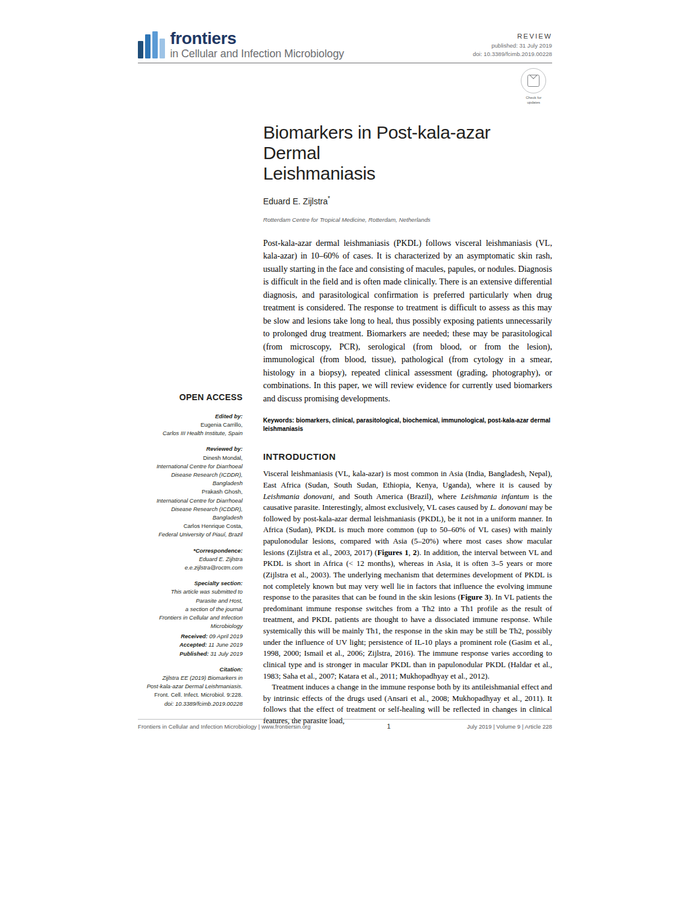frontiers
in Cellular and Infection Microbiology
REVIEW
published: 31 July 2019
doi: 10.3389/fcimb.2019.00228
Check for
updates
OPEN ACCESS
Edited by:
Eugenia Carrillo,
Carlos III Health Institute, Spain
Reviewed by:
Dinesh Mondal,
International Centre for Diarrhoeal
Disease Research (ICDDR),
Bangladesh
Prakash Ghosh,
International Centre for Diarrhoeal
Disease Research (ICDDR),
Bangladesh
Carlos Henrique Costa,
Federal University of Piauí, Brazil
*Correspondence:
Eduard E. Zijlstra
e.e.zijlstra@roctm.com
Specialty section:
This article was submitted to
Parasite and Host,
a section of the journal
Frontiers in Cellular and Infection
Microbiology
Received: 09 April 2019
Accepted: 11 June 2019
Published: 31 July 2019
Citation:
Zijlstra EE (2019) Biomarkers in
Post-kala-azar Dermal Leishmaniasis.
Front. Cell. Infect. Microbiol. 9:228.
doi: 10.3389/fcimb.2019.00228
Biomarkers in Post-kala-azar Dermal
Leishmaniasis
Eduard E. Zijlstra*
Rotterdam Centre for Tropical Medicine, Rotterdam, Netherlands
Post-kala-azar dermal leishmaniasis (PKDL) follows visceral leishmaniasis (VL, kala-azar) in 10–60% of cases. It is characterized by an asymptomatic skin rash, usually starting in the face and consisting of macules, papules, or nodules. Diagnosis is difficult in the field and is often made clinically. There is an extensive differential diagnosis, and parasitological confirmation is preferred particularly when drug treatment is considered. The response to treatment is difficult to assess as this may be slow and lesions take long to heal, thus possibly exposing patients unnecessarily to prolonged drug treatment. Biomarkers are needed; these may be parasitological (from microscopy, PCR), serological (from blood, or from the lesion), immunological (from blood, tissue), pathological (from cytology in a smear, histology in a biopsy), repeated clinical assessment (grading, photography), or combinations. In this paper, we will review evidence for currently used biomarkers and discuss promising developments.
Keywords: biomarkers, clinical, parasitological, biochemical, immunological, post-kala-azar dermal leishmaniasis
INTRODUCTION
Visceral leishmaniasis (VL, kala-azar) is most common in Asia (India, Bangladesh, Nepal), East Africa (Sudan, South Sudan, Ethiopia, Kenya, Uganda), where it is caused by Leishmania donovani, and South America (Brazil), where Leishmania infantum is the causative parasite. Interestingly, almost exclusively, VL cases caused by L. donovani may be followed by post-kala-azar dermal leishmaniasis (PKDL), be it not in a uniform manner. In Africa (Sudan), PKDL is much more common (up to 50–60% of VL cases) with mainly papulonodular lesions, compared with Asia (5–20%) where most cases show macular lesions (Zijlstra et al., 2003, 2017) (Figures 1, 2). In addition, the interval between VL and PKDL is short in Africa (< 12 months), whereas in Asia, it is often 3–5 years or more (Zijlstra et al., 2003). The underlying mechanism that determines development of PKDL is not completely known but may very well lie in factors that influence the evolving immune response to the parasites that can be found in the skin lesions (Figure 3). In VL patients the predominant immune response switches from a Th2 into a Th1 profile as the result of treatment, and PKDL patients are thought to have a dissociated immune response. While systemically this will be mainly Th1, the response in the skin may be still be Th2, possibly under the influence of UV light; persistence of IL-10 plays a prominent role (Gasim et al., 1998, 2000; Ismail et al., 2006; Zijlstra, 2016). The immune response varies according to clinical type and is stronger in macular PKDL than in papulonodular PKDL (Haldar et al., 1983; Saha et al., 2007; Katara et al., 2011; Mukhopadhyay et al., 2012).
Treatment induces a change in the immune response both by its antileishmanial effect and by intrinsic effects of the drugs used (Ansari et al., 2008; Mukhopadhyay et al., 2011). It follows that the effect of treatment or self-healing will be reflected in changes in clinical features, the parasite load,
Frontiers in Cellular and Infection Microbiology | www.frontiersin.org
1
July 2019 | Volume 9 | Article 228